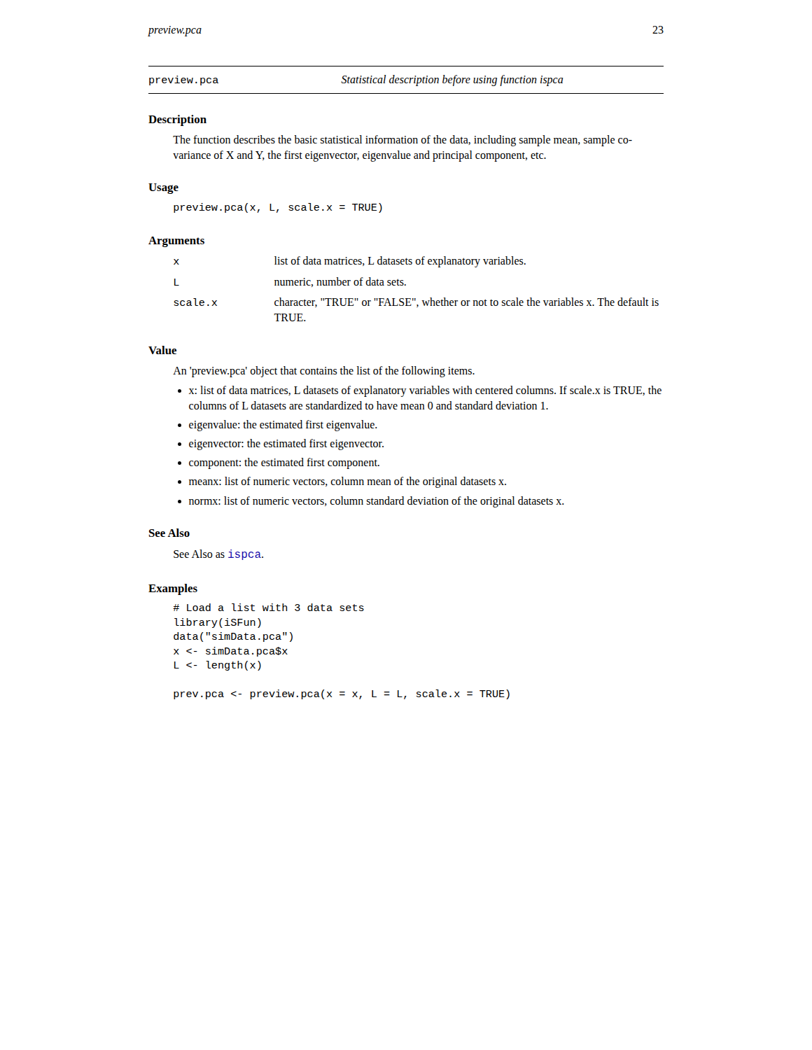preview.pca 23
preview.pca Statistical description before using function ispca
Description
The function describes the basic statistical information of the data, including sample mean, sample co-variance of X and Y, the first eigenvector, eigenvalue and principal component, etc.
Usage
preview.pca(x, L, scale.x = TRUE)
Arguments
x
list of data matrices, L datasets of explanatory variables.
L
numeric, number of data sets.
scale.x
character, "TRUE" or "FALSE", whether or not to scale the variables x. The default is TRUE.
Value
An 'preview.pca' object that contains the list of the following items.
x: list of data matrices, L datasets of explanatory variables with centered columns. If scale.x is TRUE, the columns of L datasets are standardized to have mean 0 and standard deviation 1.
eigenvalue: the estimated first eigenvalue.
eigenvector: the estimated first eigenvector.
component: the estimated first component.
meanx: list of numeric vectors, column mean of the original datasets x.
normx: list of numeric vectors, column standard deviation of the original datasets x.
See Also
See Also as ispca.
Examples
# Load a list with 3 data sets
library(iSFun)
data("simData.pca")
x <- simData.pca$x
L <- length(x)

prev.pca <- preview.pca(x = x, L = L, scale.x = TRUE)